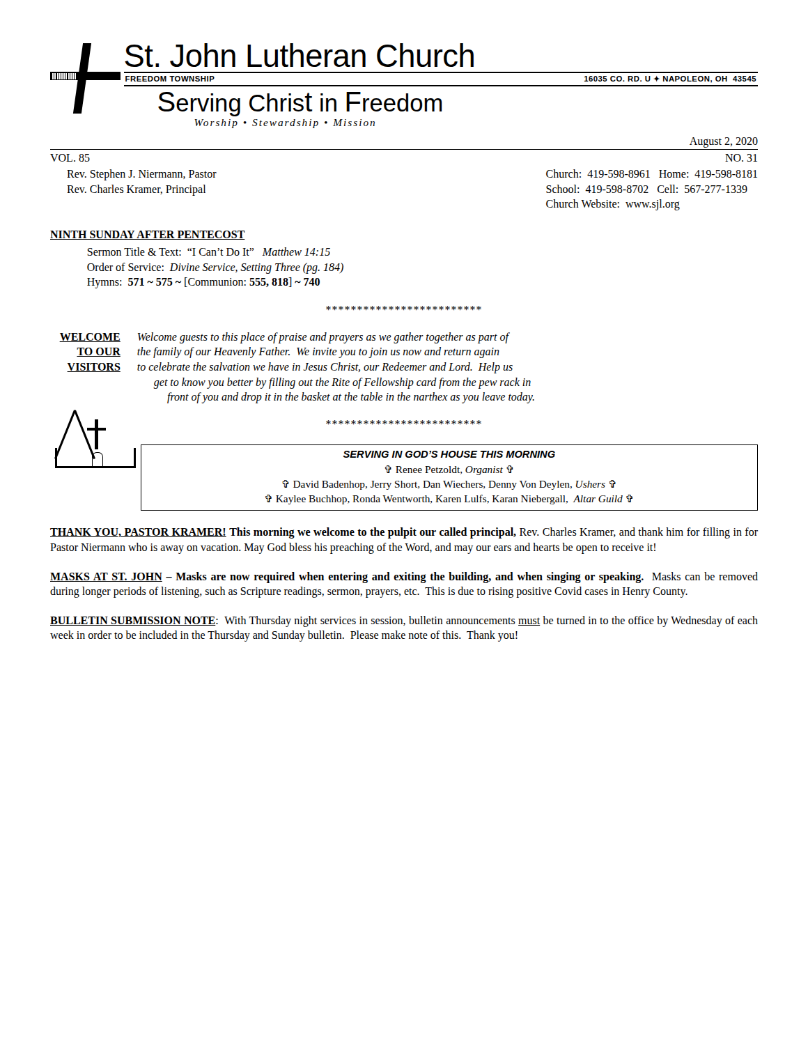St. John Lutheran Church
Freedom Township 16035 Co. Rd. U ✦ Napoleon, OH 43545
Serving Christ in Freedom
Worship • Stewardship • Mission
August 2, 2020
VOL. 85 NO. 31
Rev. Stephen J. Niermann, Pastor
Rev. Charles Kramer, Principal
Church: 419-598-8961 Home: 419-598-8181
School: 419-598-8702 Cell: 567-277-1339
Church Website: www.sjl.org
NINTH SUNDAY AFTER PENTECOST
Sermon Title & Text: “I Can’t Do It” Matthew 14:15
Order of Service: Divine Service, Setting Three (pg. 184)
Hymns: 571 ~ 575 ~ [Communion: 555, 818] ~ 740
*************************
WELCOME
TO OUR
VISITORS
Welcome guests to this place of praise and prayers as we gather together as part of
the family of our Heavenly Father. We invite you to join us now and return again
to celebrate the salvation we have in Jesus Christ, our Redeemer and Lord. Help us
get to know you better by filling out the Rite of Fellowship card from the pew rack in
front of you and drop it in the basket at the table in the narthex as you leave today.
*************************
SERVING IN GOD’S HOUSE THIS MORNING
✞ Renee Petzoldt, Organist ✞
✞ David Badenhop, Jerry Short, Dan Wiechers, Denny Von Deylen, Ushers ✞
✞ Kaylee Buchhop, Ronda Wentworth, Karen Lulfs, Karan Niebergall, Altar Guild ✞
THANK YOU, PASTOR KRAMER! This morning we welcome to the pulpit our called principal, Rev. Charles Kramer, and thank him for filling in for Pastor Niermann who is away on vacation. May God bless his preaching of the Word, and may our ears and hearts be open to receive it!
MASKS AT ST. JOHN – Masks are now required when entering and exiting the building, and when singing or speaking. Masks can be removed during longer periods of listening, such as Scripture readings, sermon, prayers, etc. This is due to rising positive Covid cases in Henry County.
BULLETIN SUBMISSION NOTE: With Thursday night services in session, bulletin announcements must be turned in to the office by Wednesday of each week in order to be included in the Thursday and Sunday bulletin. Please make note of this. Thank you!